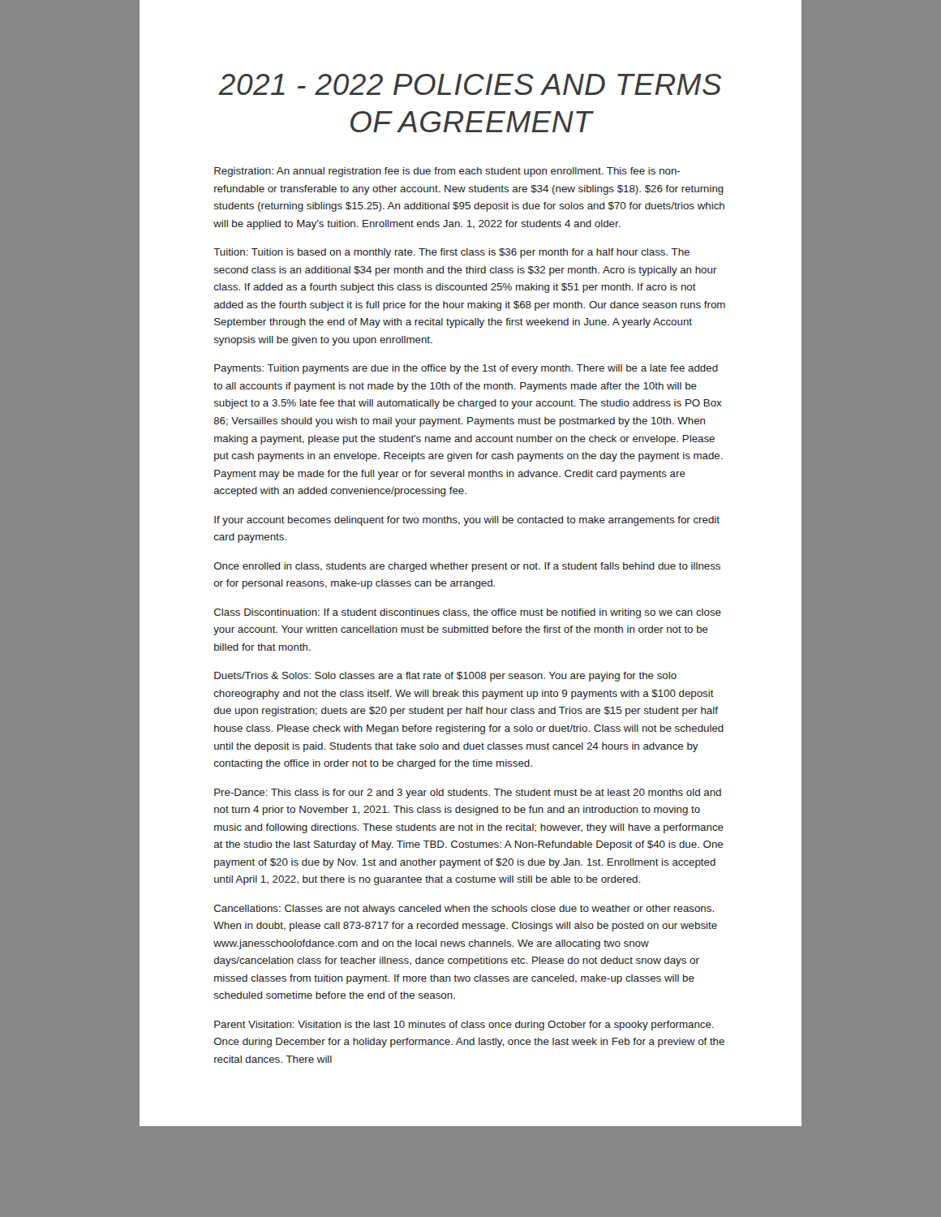2021 - 2022 POLICIES AND TERMS OF AGREEMENT
Registration: An annual registration fee is due from each student upon enrollment. This fee is non-refundable or transferable to any other account. New students are $34 (new siblings $18). $26 for returning students (returning siblings $15.25). An additional $95 deposit is due for solos and $70 for duets/trios which will be applied to May's tuition. Enrollment ends Jan. 1, 2022 for students 4 and older.
Tuition: Tuition is based on a monthly rate. The first class is $36 per month for a half hour class. The second class is an additional $34 per month and the third class is $32 per month. Acro is typically an hour class. If added as a fourth subject this class is discounted 25% making it $51 per month. If acro is not added as the fourth subject it is full price for the hour making it $68 per month. Our dance season runs from September through the end of May with a recital typically the first weekend in June. A yearly Account synopsis will be given to you upon enrollment.
Payments: Tuition payments are due in the office by the 1st of every month. There will be a late fee added to all accounts if payment is not made by the 10th of the month. Payments made after the 10th will be subject to a 3.5% late fee that will automatically be charged to your account. The studio address is PO Box 86; Versailles should you wish to mail your payment. Payments must be postmarked by the 10th. When making a payment, please put the student's name and account number on the check or envelope. Please put cash payments in an envelope. Receipts are given for cash payments on the day the payment is made. Payment may be made for the full year or for several months in advance. Credit card payments are accepted with an added convenience/processing fee.
If your account becomes delinquent for two months, you will be contacted to make arrangements for credit card payments.
Once enrolled in class, students are charged whether present or not. If a student falls behind due to illness or for personal reasons, make-up classes can be arranged.
Class Discontinuation: If a student discontinues class, the office must be notified in writing so we can close your account. Your written cancellation must be submitted before the first of the month in order not to be billed for that month.
Duets/Trios & Solos: Solo classes are a flat rate of $1008 per season. You are paying for the solo choreography and not the class itself. We will break this payment up into 9 payments with a $100 deposit due upon registration; duets are $20 per student per half hour class and Trios are $15 per student per half house class. Please check with Megan before registering for a solo or duet/trio. Class will not be scheduled until the deposit is paid. Students that take solo and duet classes must cancel 24 hours in advance by contacting the office in order not to be charged for the time missed.
Pre-Dance: This class is for our 2 and 3 year old students. The student must be at least 20 months old and not turn 4 prior to November 1, 2021. This class is designed to be fun and an introduction to moving to music and following directions. These students are not in the recital; however, they will have a performance at the studio the last Saturday of May. Time TBD. Costumes: A Non-Refundable Deposit of $40 is due. One payment of $20 is due by Nov. 1st and another payment of $20 is due by Jan. 1st. Enrollment is accepted until April 1, 2022, but there is no guarantee that a costume will still be able to be ordered.
Cancellations: Classes are not always canceled when the schools close due to weather or other reasons. When in doubt, please call 873-8717 for a recorded message. Closings will also be posted on our website www.janesschoolofdance.com and on the local news channels. We are allocating two snow days/cancelation class for teacher illness, dance competitions etc. Please do not deduct snow days or missed classes from tuition payment. If more than two classes are canceled, make-up classes will be scheduled sometime before the end of the season.
Parent Visitation: Visitation is the last 10 minutes of class once during October for a spooky performance. Once during December for a holiday performance. And lastly, once the last week in Feb for a preview of the recital dances. There will